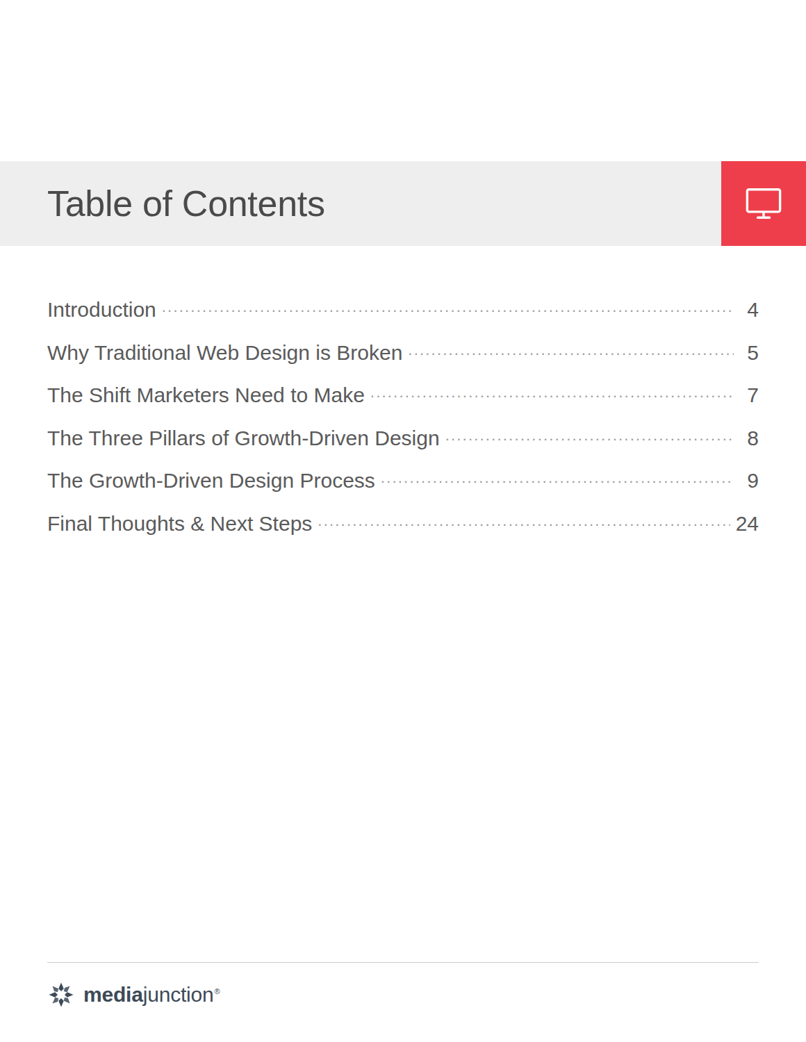Table of Contents
Introduction 4
Why Traditional Web Design is Broken 5
The Shift Marketers Need to Make 7
The Three Pillars of Growth-Driven Design 8
The Growth-Driven Design Process 9
Final Thoughts & Next Steps 24
media junction®